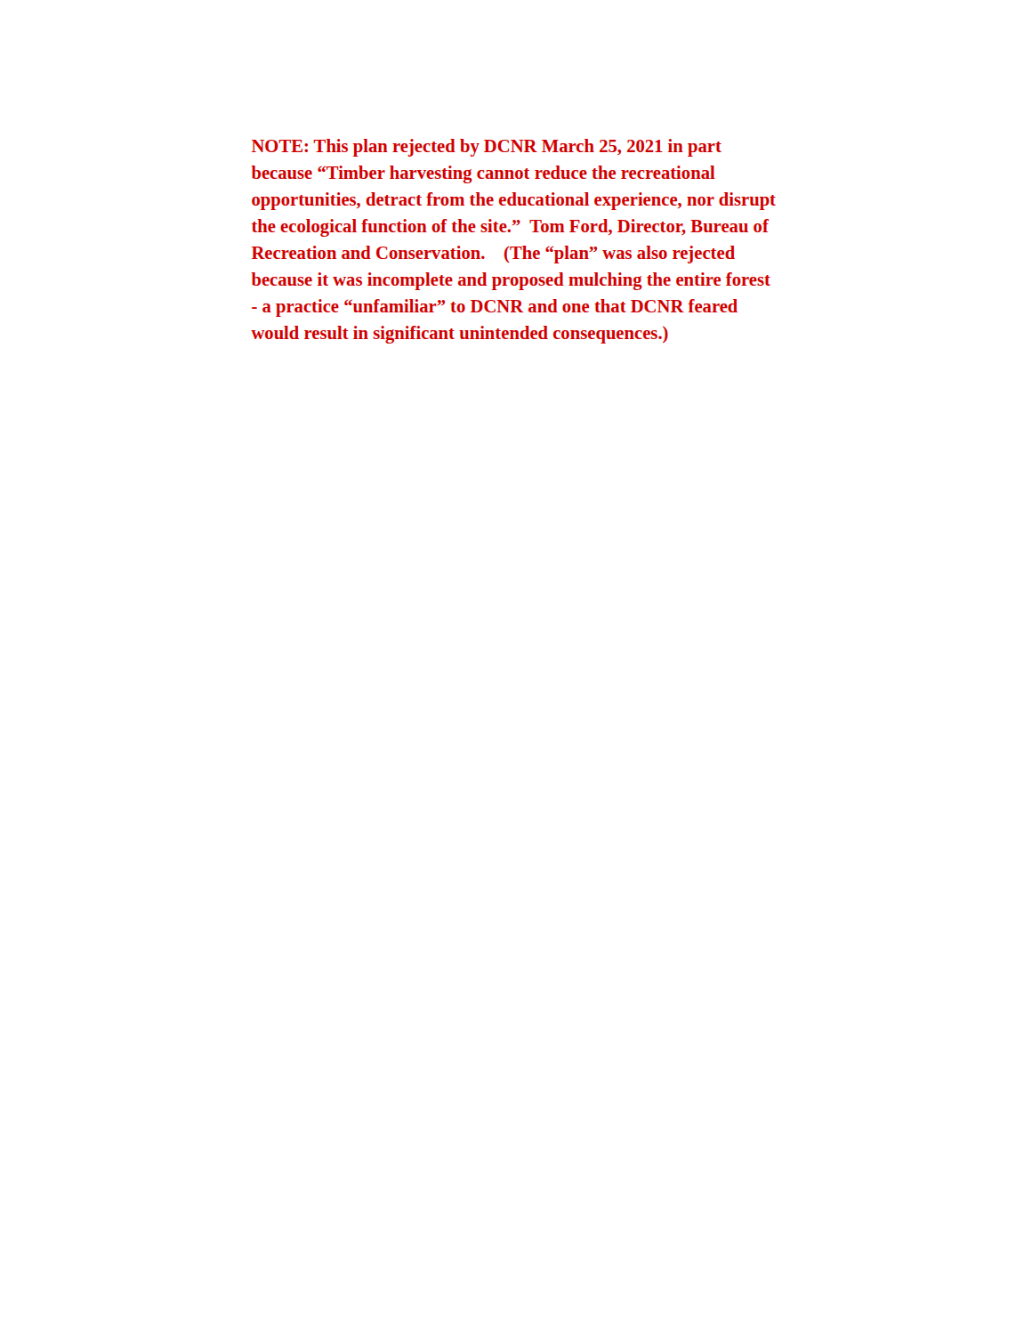NOTE: This plan rejected by DCNR March 25, 2021 in part because “Timber harvesting cannot reduce the recreational opportunities, detract from the educational experience, nor disrupt the ecological function of the site.” Tom Ford, Director, Bureau of Recreation and Conservation. (The “plan” was also rejected because it was incomplete and proposed mulching the entire forest - a practice “unfamiliar” to DCNR and one that DCNR feared would result in significant unintended consequences.)